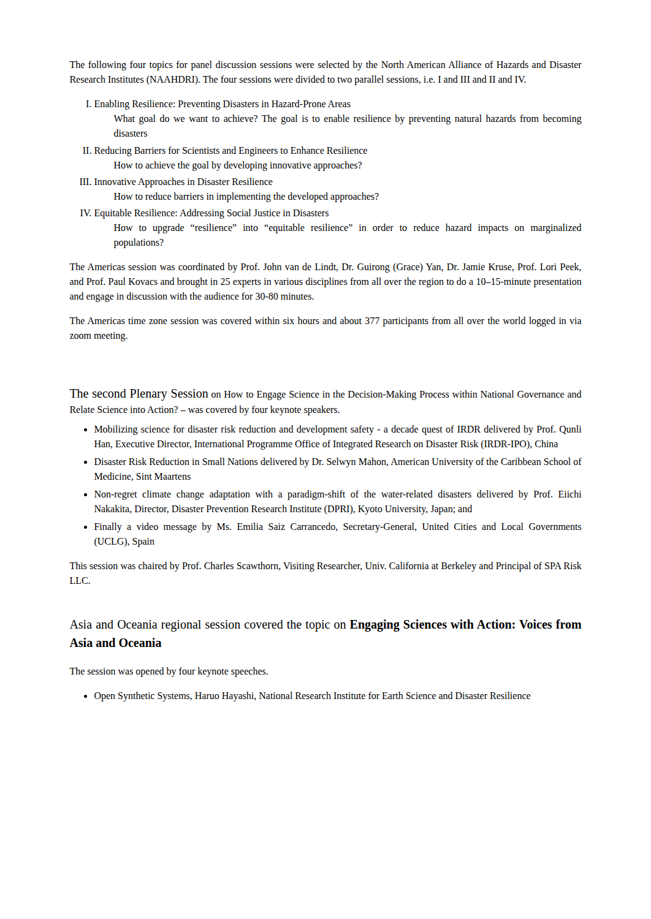The following four topics for panel discussion sessions were selected by the North American Alliance of Hazards and Disaster Research Institutes (NAAHDRI). The four sessions were divided to two parallel sessions, i.e. I and III and II and IV.
Enabling Resilience: Preventing Disasters in Hazard-Prone Areas What goal do we want to achieve? The goal is to enable resilience by preventing natural hazards from becoming disasters
Reducing Barriers for Scientists and Engineers to Enhance Resilience How to achieve the goal by developing innovative approaches?
Innovative Approaches in Disaster Resilience How to reduce barriers in implementing the developed approaches?
Equitable Resilience: Addressing Social Justice in Disasters How to upgrade “resilience” into “equitable resilience” in order to reduce hazard impacts on marginalized populations?
The Americas session was coordinated by Prof. John van de Lindt, Dr. Guirong (Grace) Yan, Dr. Jamie Kruse, Prof. Lori Peek, and Prof. Paul Kovacs and brought in 25 experts in various disciplines from all over the region to do a 10–15-minute presentation and engage in discussion with the audience for 30-80 minutes.
The Americas time zone session was covered within six hours and about 377 participants from all over the world logged in via zoom meeting.
The second Plenary Session on How to Engage Science in the Decision-Making Process within National Governance and Relate Science into Action? – was covered by four keynote speakers.
Mobilizing science for disaster risk reduction and development safety - a decade quest of IRDR delivered by Prof. Qunli Han, Executive Director, International Programme Office of Integrated Research on Disaster Risk (IRDR-IPO), China
Disaster Risk Reduction in Small Nations delivered by Dr. Selwyn Mahon, American University of the Caribbean School of Medicine, Sint Maartens
Non-regret climate change adaptation with a paradigm-shift of the water-related disasters delivered by Prof. Eiichi Nakakita, Director, Disaster Prevention Research Institute (DPRI), Kyoto University, Japan; and
Finally a video message by Ms. Emilia Saiz Carrancedo, Secretary-General, United Cities and Local Governments (UCLG), Spain
This session was chaired by Prof. Charles Scawthorn, Visiting Researcher, Univ. California at Berkeley and Principal of SPA Risk LLC.
Asia and Oceania regional session covered the topic on Engaging Sciences with Action: Voices from Asia and Oceania
The session was opened by four keynote speeches.
Open Synthetic Systems, Haruo Hayashi, National Research Institute for Earth Science and Disaster Resilience